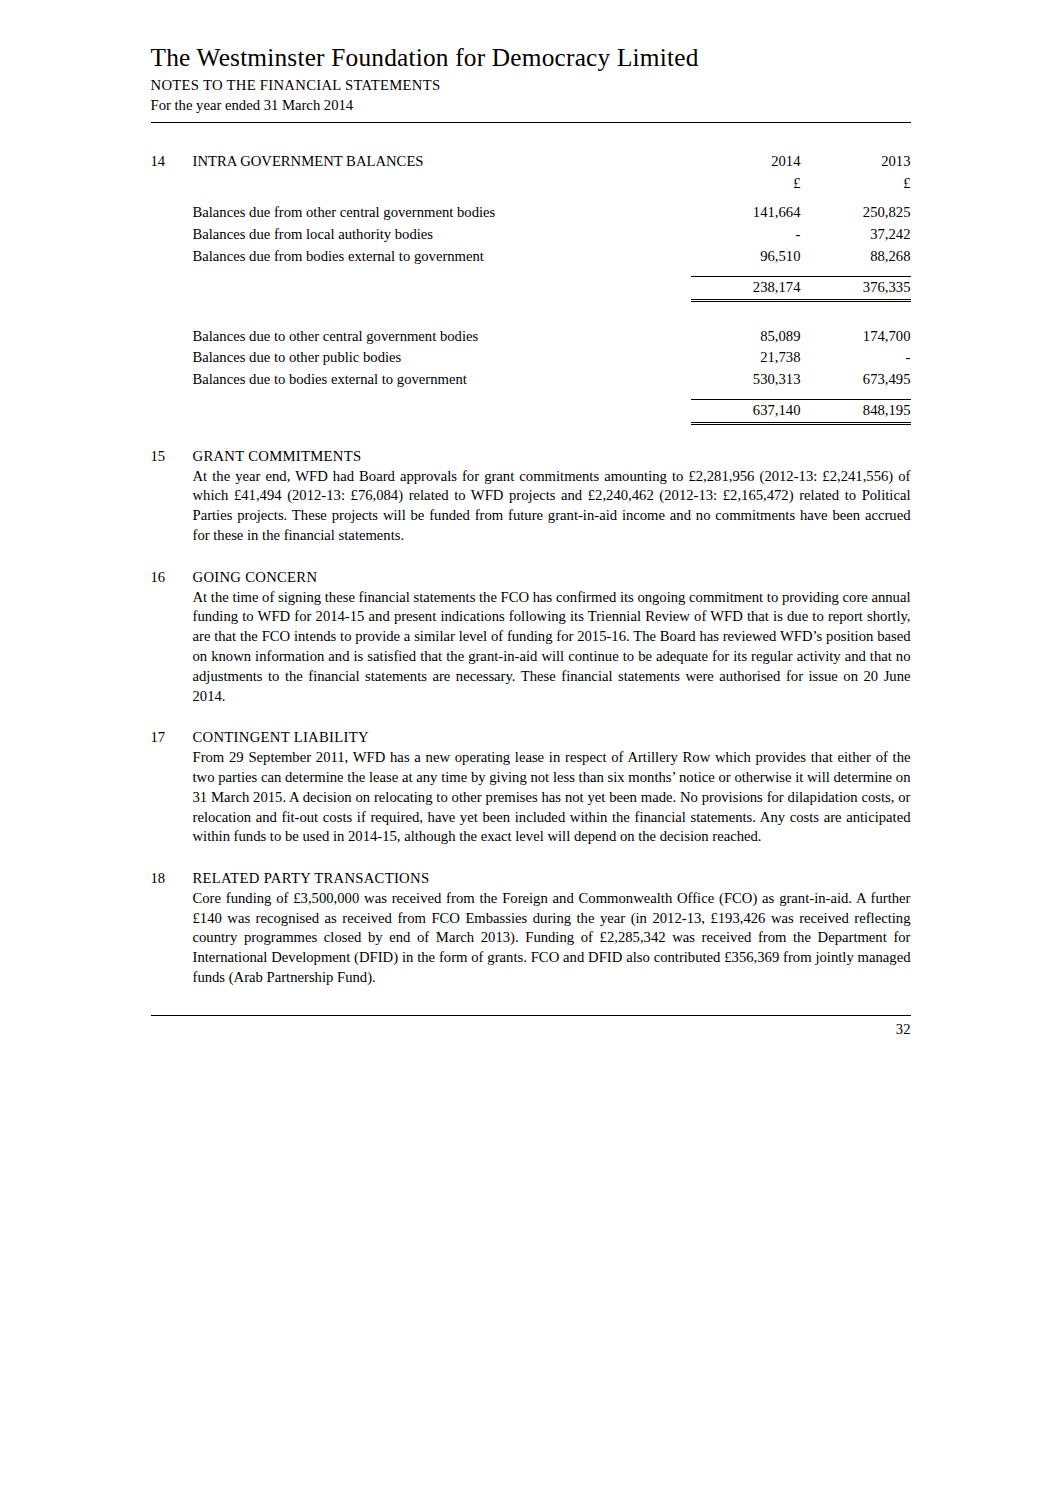The Westminster Foundation for Democracy Limited
NOTES TO THE FINANCIAL STATEMENTS
For the year ended 31 March 2014
| 14 | INTRA GOVERNMENT BALANCES | 2014 | 2013 |
| | | £ | £ |
| | Balances due from other central government bodies | 141,664 | 250,825 |
| | Balances due from local authority bodies | - | 37,242 |
| | Balances due from bodies external to government | 96,510 | 88,268 |
| | | 238,174 | 376,335 |
| | Balances due to other central government bodies | 85,089 | 174,700 |
| | Balances due to other public bodies | 21,738 | - |
| | Balances due to bodies external to government | 530,313 | 673,495 |
| | | 637,140 | 848,195 |
15
GRANT COMMITMENTS
At the year end, WFD had Board approvals for grant commitments amounting to £2,281,956 (2012-13: £2,241,556) of which £41,494 (2012-13: £76,084) related to WFD projects and £2,240,462 (2012-13: £2,165,472) related to Political Parties projects. These projects will be funded from future grant-in-aid income and no commitments have been accrued for these in the financial statements.
16
GOING CONCERN
At the time of signing these financial statements the FCO has confirmed its ongoing commitment to providing core annual funding to WFD for 2014-15 and present indications following its Triennial Review of WFD that is due to report shortly, are that the FCO intends to provide a similar level of funding for 2015-16. The Board has reviewed WFD’s position based on known information and is satisfied that the grant-in-aid will continue to be adequate for its regular activity and that no adjustments to the financial statements are necessary. These financial statements were authorised for issue on 20 June 2014.
17
CONTINGENT LIABILITY
From 29 September 2011, WFD has a new operating lease in respect of Artillery Row which provides that either of the two parties can determine the lease at any time by giving not less than six months’ notice or otherwise it will determine on 31 March 2015. A decision on relocating to other premises has not yet been made. No provisions for dilapidation costs, or relocation and fit-out costs if required, have yet been included within the financial statements. Any costs are anticipated within funds to be used in 2014-15, although the exact level will depend on the decision reached.
18
RELATED PARTY TRANSACTIONS
Core funding of £3,500,000 was received from the Foreign and Commonwealth Office (FCO) as grant-in-aid. A further £140 was recognised as received from FCO Embassies during the year (in 2012-13, £193,426 was received reflecting country programmes closed by end of March 2013). Funding of £2,285,342 was received from the Department for International Development (DFID) in the form of grants. FCO and DFID also contributed £356,369 from jointly managed funds (Arab Partnership Fund).
32